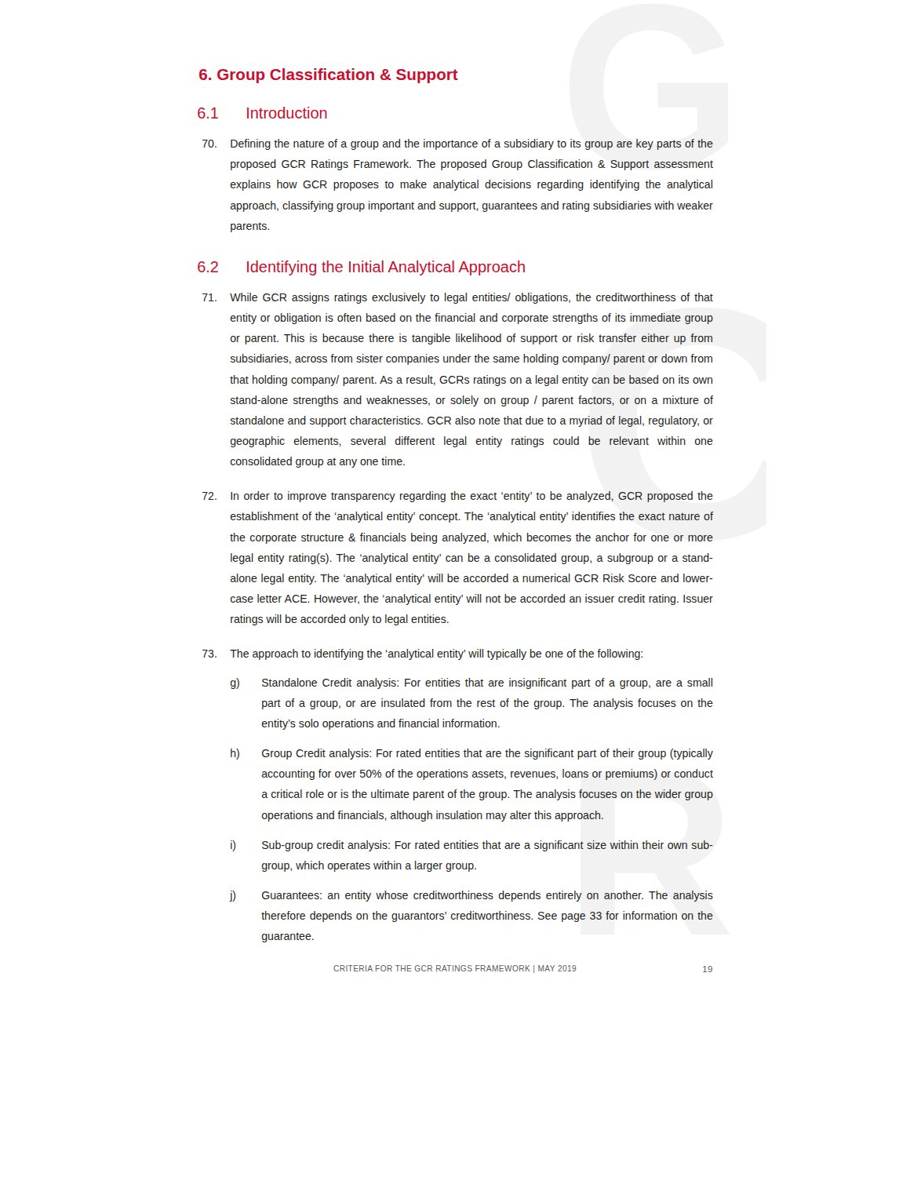G
C
R
6. Group Classification & Support
6.1 Introduction
Defining the nature of a group and the importance of a subsidiary to its group are key parts of the proposed GCR Ratings Framework. The proposed Group Classification & Support assessment explains how GCR proposes to make analytical decisions regarding identifying the analytical approach, classifying group important and support, guarantees and rating subsidiaries with weaker parents.
6.2 Identifying the Initial Analytical Approach
While GCR assigns ratings exclusively to legal entities/ obligations, the creditworthiness of that entity or obligation is often based on the financial and corporate strengths of its immediate group or parent. This is because there is tangible likelihood of support or risk transfer either up from subsidiaries, across from sister companies under the same holding company/ parent or down from that holding company/ parent. As a result, GCRs ratings on a legal entity can be based on its own stand-alone strengths and weaknesses, or solely on group / parent factors, or on a mixture of standalone and support characteristics. GCR also note that due to a myriad of legal, regulatory, or geographic elements, several different legal entity ratings could be relevant within one consolidated group at any one time.
In order to improve transparency regarding the exact ‘entity’ to be analyzed, GCR proposed the establishment of the ‘analytical entity’ concept. The ‘analytical entity’ identifies the exact nature of the corporate structure & financials being analyzed, which becomes the anchor for one or more legal entity rating(s). The ‘analytical entity’ can be a consolidated group, a subgroup or a stand-alone legal entity. The ‘analytical entity’ will be accorded a numerical GCR Risk Score and lower-case letter ACE. However, the ‘analytical entity’ will not be accorded an issuer credit rating. Issuer ratings will be accorded only to legal entities.
The approach to identifying the ‘analytical entity’ will typically be one of the following:
g) Standalone Credit analysis: For entities that are insignificant part of a group, are a small part of a group, or are insulated from the rest of the group. The analysis focuses on the entity’s solo operations and financial information.
h) Group Credit analysis: For rated entities that are the significant part of their group (typically accounting for over 50% of the operations assets, revenues, loans or premiums) or conduct a critical role or is the ultimate parent of the group. The analysis focuses on the wider group operations and financials, although insulation may alter this approach.
i) Sub-group credit analysis: For rated entities that are a significant size within their own sub-group, which operates within a larger group.
j) Guarantees: an entity whose creditworthiness depends entirely on another. The analysis therefore depends on the guarantors’ creditworthiness. See page 33 for information on the guarantee.
CRITERIA FOR THE GCR RATINGS FRAMEWORK | MAY 2019 19